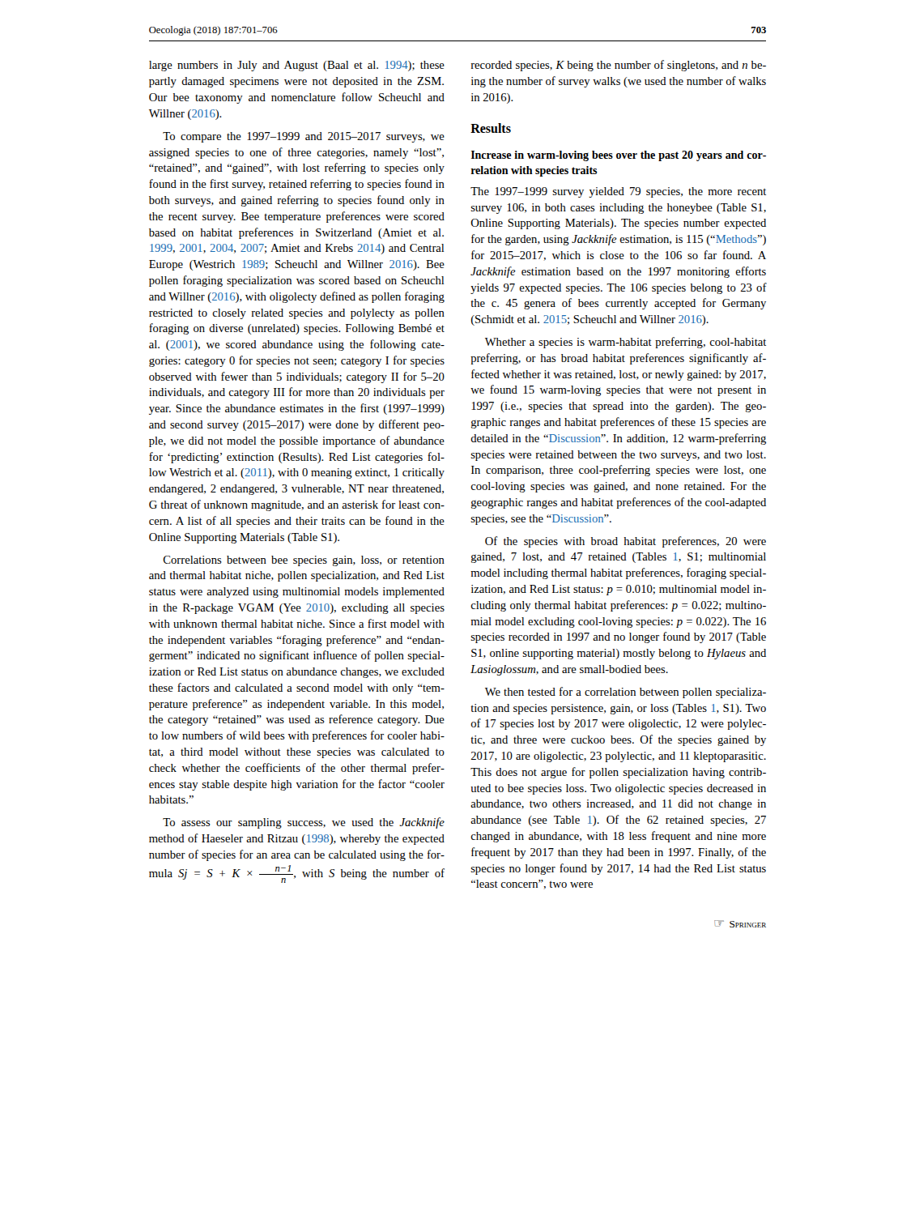Oecologia (2018) 187:701–706 703
large numbers in July and August (Baal et al. 1994); these partly damaged specimens were not deposited in the ZSM. Our bee taxonomy and nomenclature follow Scheuchl and Willner (2016).
To compare the 1997–1999 and 2015–2017 surveys, we assigned species to one of three categories, namely “lost”, “retained”, and “gained”, with lost referring to species only found in the first survey, retained referring to species found in both surveys, and gained referring to species found only in the recent survey. Bee temperature preferences were scored based on habitat preferences in Switzerland (Amiet et al. 1999, 2001, 2004, 2007; Amiet and Krebs 2014) and Central Europe (Westrich 1989; Scheuchl and Willner 2016). Bee pollen foraging specialization was scored based on Scheuchl and Willner (2016), with oligolecty defined as pollen foraging restricted to closely related species and polylecty as pollen foraging on diverse (unrelated) species. Following Bembé et al. (2001), we scored abundance using the following categories: category 0 for species not seen; category I for species observed with fewer than 5 individuals; category II for 5–20 individuals, and category III for more than 20 individuals per year. Since the abundance estimates in the first (1997–1999) and second survey (2015–2017) were done by different people, we did not model the possible importance of abundance for ‘predicting’ extinction (Results). Red List categories follow Westrich et al. (2011), with 0 meaning extinct, 1 critically endangered, 2 endangered, 3 vulnerable, NT near threatened, G threat of unknown magnitude, and an asterisk for least concern. A list of all species and their traits can be found in the Online Supporting Materials (Table S1).
Correlations between bee species gain, loss, or retention and thermal habitat niche, pollen specialization, and Red List status were analyzed using multinomial models implemented in the R-package VGAM (Yee 2010), excluding all species with unknown thermal habitat niche. Since a first model with the independent variables “foraging preference” and “endangerment” indicated no significant influence of pollen specialization or Red List status on abundance changes, we excluded these factors and calculated a second model with only “temperature preference” as independent variable. In this model, the category “retained” was used as reference category. Due to low numbers of wild bees with preferences for cooler habitat, a third model without these species was calculated to check whether the coefficients of the other thermal preferences stay stable despite high variation for the factor “cooler habitats.”
To assess our sampling success, we used the Jackknife method of Haeseler and Ritzau (1998), whereby the expected number of species for an area can be calculated using the formula Sj = S + K × n−1 n, with S being the number of recorded species, K being the number of singletons, and n being the number of survey walks (we used the number of walks in 2016).
Results
Increase in warm-loving bees over the past 20 years and correlation with species traits
The 1997–1999 survey yielded 79 species, the more recent survey 106, in both cases including the honeybee (Table S1, Online Supporting Materials). The species number expected for the garden, using Jackknife estimation, is 115 (“Methods”) for 2015–2017, which is close to the 106 so far found. A Jackknife estimation based on the 1997 monitoring efforts yields 97 expected species. The 106 species belong to 23 of the c. 45 genera of bees currently accepted for Germany (Schmidt et al. 2015; Scheuchl and Willner 2016).
Whether a species is warm-habitat preferring, cool-habitat preferring, or has broad habitat preferences significantly affected whether it was retained, lost, or newly gained: by 2017, we found 15 warm-loving species that were not present in 1997 (i.e., species that spread into the garden). The geographic ranges and habitat preferences of these 15 species are detailed in the “Discussion”. In addition, 12 warm-preferring species were retained between the two surveys, and two lost. In comparison, three cool-preferring species were lost, one cool-loving species was gained, and none retained. For the geographic ranges and habitat preferences of the cool-adapted species, see the “Discussion”.
Of the species with broad habitat preferences, 20 were gained, 7 lost, and 47 retained (Tables 1, S1; multinomial model including thermal habitat preferences, foraging specialization, and Red List status: p = 0.010; multinomial model including only thermal habitat preferences: p = 0.022; multinomial model excluding cool-loving species: p = 0.022). The 16 species recorded in 1997 and no longer found by 2017 (Table S1, online supporting material) mostly belong to Hylaeus and Lasioglossum, and are small-bodied bees.
We then tested for a correlation between pollen specialization and species persistence, gain, or loss (Tables 1, S1). Two of 17 species lost by 2017 were oligolectic, 12 were polylectic, and three were cuckoo bees. Of the species gained by 2017, 10 are oligolectic, 23 polylectic, and 11 kleptoparasitic. This does not argue for pollen specialization having contributed to bee species loss. Two oligolectic species decreased in abundance, two others increased, and 11 did not change in abundance (see Table 1). Of the 62 retained species, 27 changed in abundance, with 18 less frequent and nine more frequent by 2017 than they had been in 1997. Finally, of the species no longer found by 2017, 14 had the Red List status “least concern”, two were
☞Springer